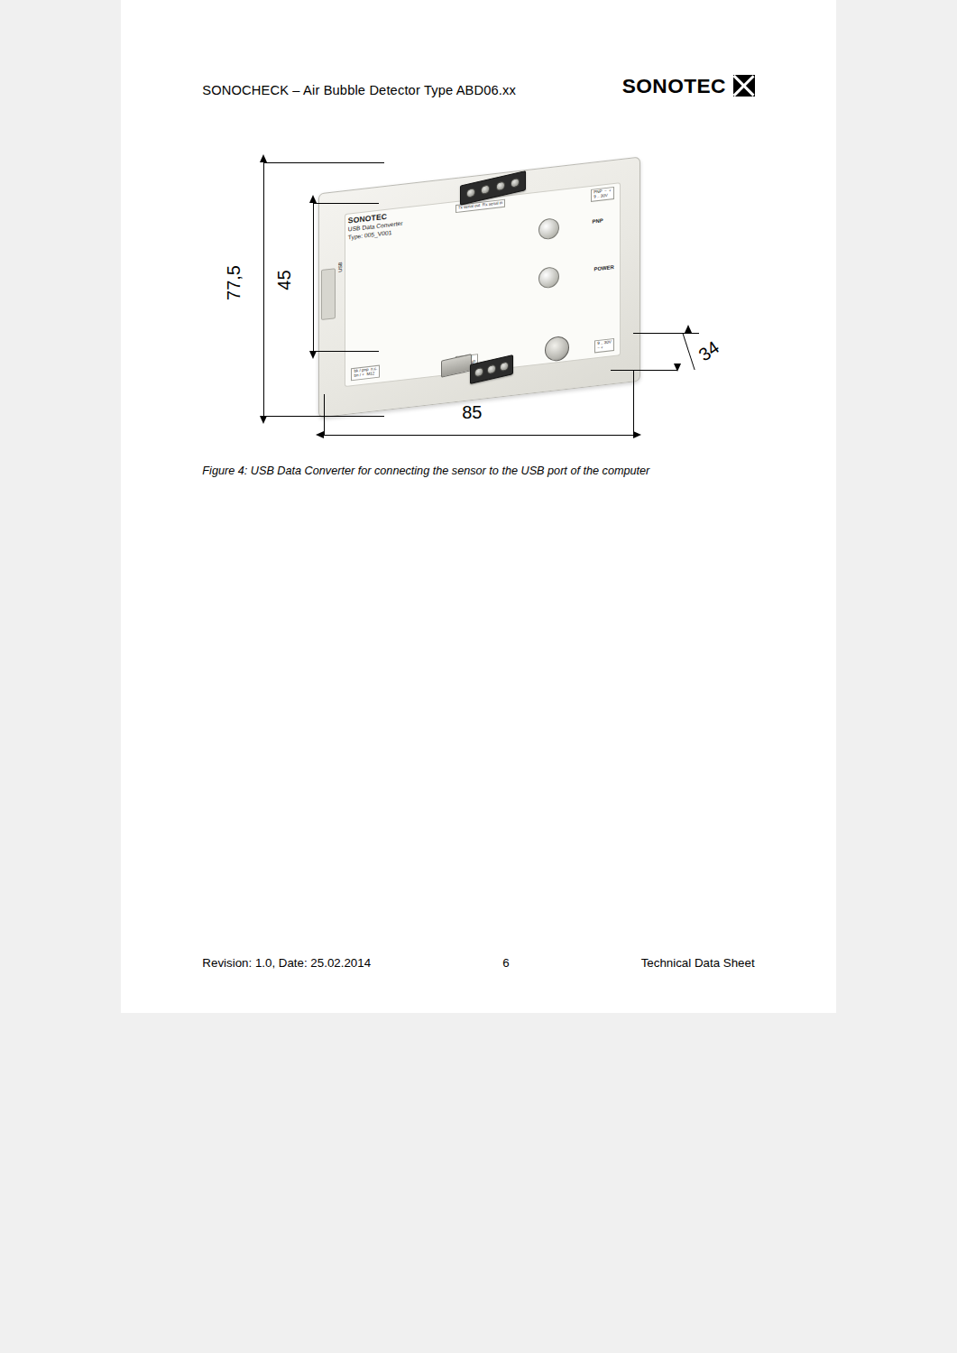SONOCHECK – Air Bubble Detector Type ABD06.xx
SONOTEC
USB
Tx serial out Rx serial in
PNP − +
9 .. 30V
SONOTEC
USB Data Converter
Type: 005_V001
PNP
POWER
bk / pnp n.c.
bn / + M12
9 .. 30V
+ − PNP
9 .. 30V
− +
77,5
45
85
34
Figure 4: USB Data Converter for connecting the sensor to the USB port of the computer
Revision: 1.0, Date: 25.02.2014 6 Technical Data Sheet